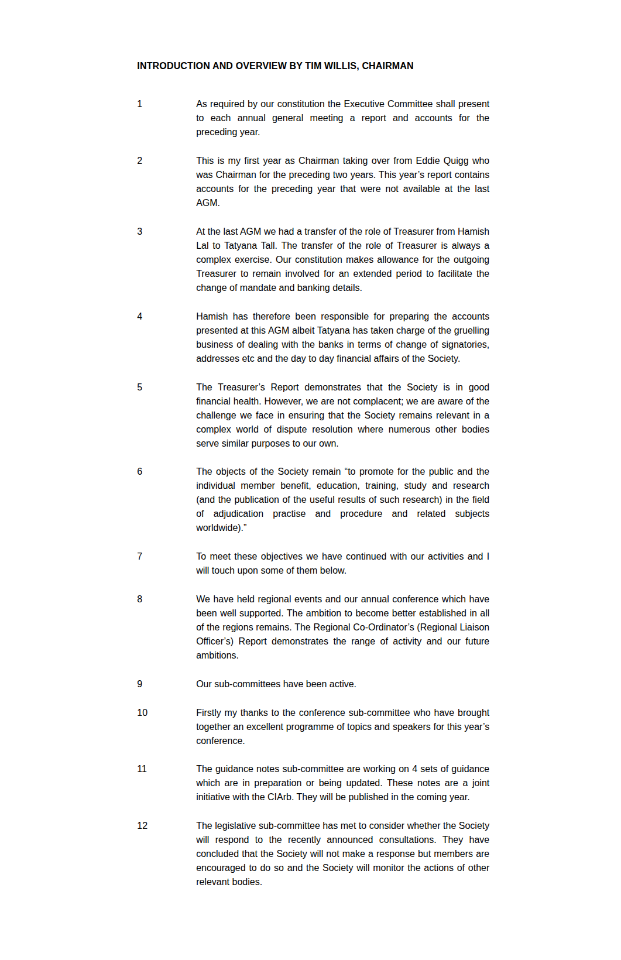INTRODUCTION AND OVERVIEW BY TIM WILLIS, CHAIRMAN
1 As required by our constitution the Executive Committee shall present to each annual general meeting a report and accounts for the preceding year.
2 This is my first year as Chairman taking over from Eddie Quigg who was Chairman for the preceding two years. This year’s report contains accounts for the preceding year that were not available at the last AGM.
3 At the last AGM we had a transfer of the role of Treasurer from Hamish Lal to Tatyana Tall. The transfer of the role of Treasurer is always a complex exercise. Our constitution makes allowance for the outgoing Treasurer to remain involved for an extended period to facilitate the change of mandate and banking details.
4 Hamish has therefore been responsible for preparing the accounts presented at this AGM albeit Tatyana has taken charge of the gruelling business of dealing with the banks in terms of change of signatories, addresses etc and the day to day financial affairs of the Society.
5 The Treasurer’s Report demonstrates that the Society is in good financial health. However, we are not complacent; we are aware of the challenge we face in ensuring that the Society remains relevant in a complex world of dispute resolution where numerous other bodies serve similar purposes to our own.
6 The objects of the Society remain “to promote for the public and the individual member benefit, education, training, study and research (and the publication of the useful results of such research) in the field of adjudication practise and procedure and related subjects worldwide).”
7 To meet these objectives we have continued with our activities and I will touch upon some of them below.
8 We have held regional events and our annual conference which have been well supported. The ambition to become better established in all of the regions remains. The Regional Co-Ordinator’s (Regional Liaison Officer’s) Report demonstrates the range of activity and our future ambitions.
9 Our sub-committees have been active.
10 Firstly my thanks to the conference sub-committee who have brought together an excellent programme of topics and speakers for this year’s conference.
11 The guidance notes sub-committee are working on 4 sets of guidance which are in preparation or being updated. These notes are a joint initiative with the CIArb. They will be published in the coming year.
12 The legislative sub-committee has met to consider whether the Society will respond to the recently announced consultations. They have concluded that the Society will not make a response but members are encouraged to do so and the Society will monitor the actions of other relevant bodies.